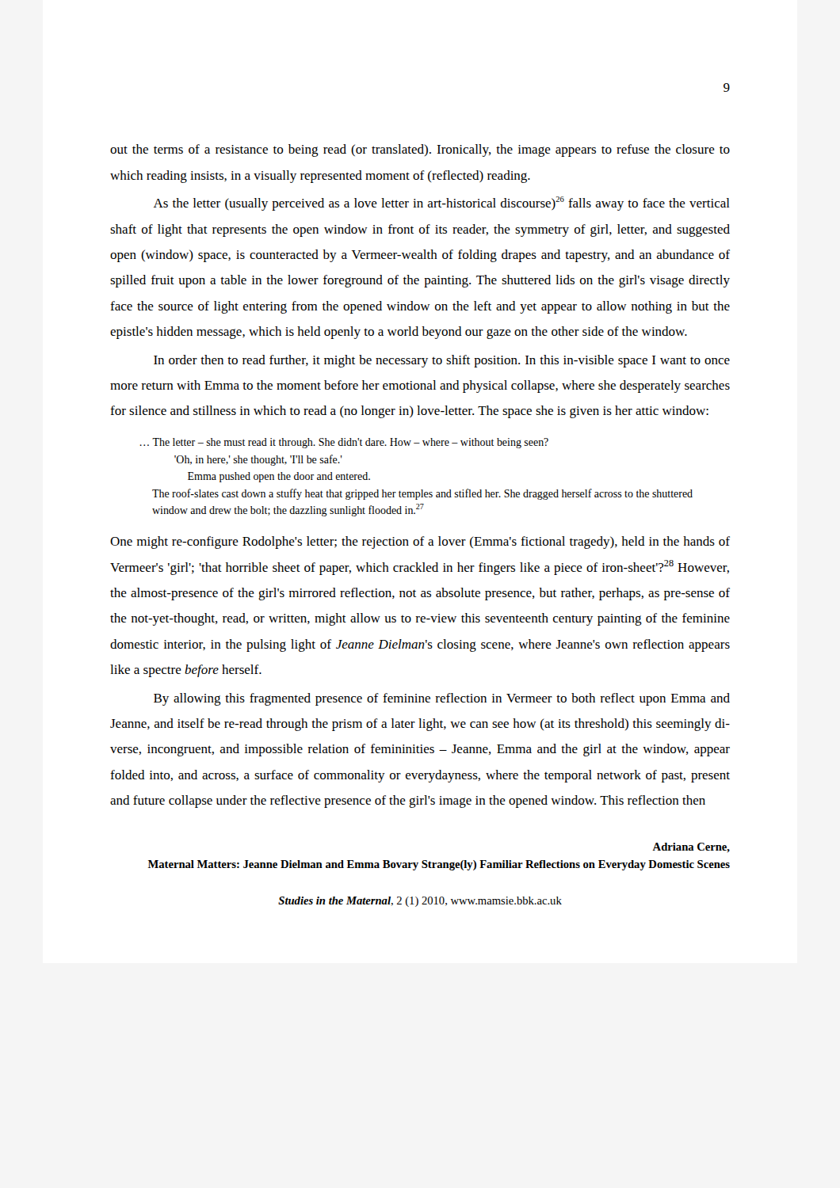9
out the terms of a resistance to being read (or translated). Ironically, the image appears to refuse the closure to which reading insists, in a visually represented moment of (reflected) reading.
As the letter (usually perceived as a love letter in art-historical discourse)26 falls away to face the vertical shaft of light that represents the open window in front of its reader, the symmetry of girl, letter, and suggested open (window) space, is counteracted by a Vermeer-wealth of folding drapes and tapestry, and an abundance of spilled fruit upon a table in the lower foreground of the painting. The shuttered lids on the girl's visage directly face the source of light entering from the opened window on the left and yet appear to allow nothing in but the epistle's hidden message, which is held openly to a world beyond our gaze on the other side of the window.
In order then to read further, it might be necessary to shift position. In this in-visible space I want to once more return with Emma to the moment before her emotional and physical collapse, where she desperately searches for silence and stillness in which to read a (no longer in) love-letter. The space she is given is her attic window:
… The letter – she must read it through. She didn't dare. How – where – without being seen?
'Oh, in here,' she thought, 'I'll be safe.'
Emma pushed open the door and entered.
The roof-slates cast down a stuffy heat that gripped her temples and stifled her. She dragged herself across to the shuttered window and drew the bolt; the dazzling sunlight flooded in.27
One might re-configure Rodolphe's letter; the rejection of a lover (Emma's fictional tragedy), held in the hands of Vermeer's 'girl'; 'that horrible sheet of paper, which crackled in her fingers like a piece of iron-sheet'?28 However, the almost-presence of the girl's mirrored reflection, not as absolute presence, but rather, perhaps, as pre-sense of the not-yet-thought, read, or written, might allow us to re-view this seventeenth century painting of the feminine domestic interior, in the pulsing light of Jeanne Dielman's closing scene, where Jeanne's own reflection appears like a spectre before herself.
By allowing this fragmented presence of feminine reflection in Vermeer to both reflect upon Emma and Jeanne, and itself be re-read through the prism of a later light, we can see how (at its threshold) this seemingly diverse, incongruent, and impossible relation of femininities – Jeanne, Emma and the girl at the window, appear folded into, and across, a surface of commonality or everydayness, where the temporal network of past, present and future collapse under the reflective presence of the girl's image in the opened window. This reflection then
Adriana Cerne,
Maternal Matters: Jeanne Dielman and Emma Bovary Strange(ly) Familiar Reflections on Everyday Domestic Scenes
Studies in the Maternal, 2 (1) 2010, www.mamsie.bbk.ac.uk